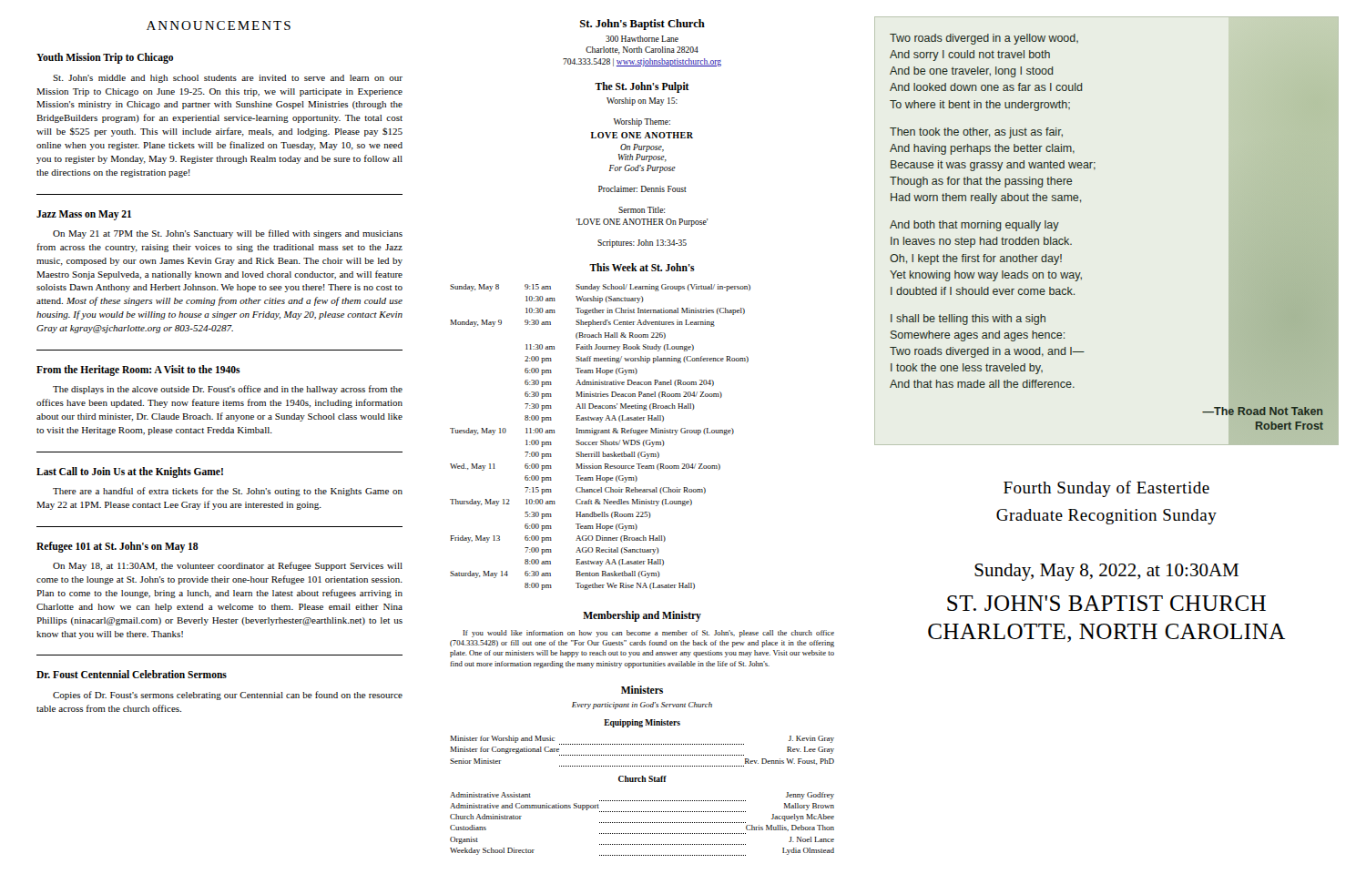ANNOUNCEMENTS
Youth Mission Trip to Chicago
St. John's middle and high school students are invited to serve and learn on our Mission Trip to Chicago on June 19-25. On this trip, we will participate in Experience Mission's ministry in Chicago and partner with Sunshine Gospel Ministries (through the BridgeBuilders program) for an experiential service-learning opportunity. The total cost will be $525 per youth. This will include airfare, meals, and lodging. Please pay $125 online when you register. Plane tickets will be finalized on Tuesday, May 10, so we need you to register by Monday, May 9. Register through Realm today and be sure to follow all the directions on the registration page!
Jazz Mass on May 21
On May 21 at 7PM the St. John's Sanctuary will be filled with singers and musicians from across the country, raising their voices to sing the traditional mass set to the Jazz music, composed by our own James Kevin Gray and Rick Bean. The choir will be led by Maestro Sonja Sepulveda, a nationally known and loved choral conductor, and will feature soloists Dawn Anthony and Herbert Johnson. We hope to see you there! There is no cost to attend. Most of these singers will be coming from other cities and a few of them could use housing. If you would be willing to house a singer on Friday, May 20, please contact Kevin Gray at kgray@sjcharlotte.org or 803-524-0287.
From the Heritage Room: A Visit to the 1940s
The displays in the alcove outside Dr. Foust's office and in the hallway across from the offices have been updated. They now feature items from the 1940s, including information about our third minister, Dr. Claude Broach. If anyone or a Sunday School class would like to visit the Heritage Room, please contact Fredda Kimball.
Last Call to Join Us at the Knights Game!
There are a handful of extra tickets for the St. John's outing to the Knights Game on May 22 at 1PM. Please contact Lee Gray if you are interested in going.
Refugee 101 at St. John's on May 18
On May 18, at 11:30AM, the volunteer coordinator at Refugee Support Services will come to the lounge at St. John's to provide their one-hour Refugee 101 orientation session. Plan to come to the lounge, bring a lunch, and learn the latest about refugees arriving in Charlotte and how we can help extend a welcome to them. Please email either Nina Phillips (ninacarl@gmail.com) or Beverly Hester (beverlyrhester@earthlink.net) to let us know that you will be there. Thanks!
Dr. Foust Centennial Celebration Sermons
Copies of Dr. Foust's sermons celebrating our Centennial can be found on the resource table across from the church offices.
St. John's Baptist Church
300 Hawthorne Lane
Charlotte, North Carolina 28204
704.333.5428 | www.stjohnsbaptistchurch.org
The St. John's Pulpit
Worship on May 15:
Worship Theme:
LOVE ONE ANOTHER
On Purpose,
With Purpose,
For God's Purpose
Proclaimer: Dennis Foust
Sermon Title:
'LOVE ONE ANOTHER On Purpose'
Scriptures: John 13:34-35
This Week at St. John's
| Sunday, May 8 | 9:15 am | Sunday School/ Learning Groups (Virtual/ in-person) |
| | 10:30 am | Worship (Sanctuary) |
| | 10:30 am | Together in Christ International Ministries (Chapel) |
| Monday, May 9 | 9:30 am | Shepherd's Center Adventures in Learning |
| | | (Broach Hall & Room 226) |
| | 11:30 am | Faith Journey Book Study (Lounge) |
| | 2:00 pm | Staff meeting/ worship planning (Conference Room) |
| | 6:00 pm | Team Hope (Gym) |
| | 6:30 pm | Administrative Deacon Panel (Room 204) |
| | 6:30 pm | Ministries Deacon Panel (Room 204/ Zoom) |
| | 7:30 pm | All Deacons' Meeting (Broach Hall) |
| | 8:00 pm | Eastway AA (Lasater Hall) |
| Tuesday, May 10 | 11:00 am | Immigrant & Refugee Ministry Group (Lounge) |
| | 1:00 pm | Soccer Shots/ WDS (Gym) |
| | 7:00 pm | Sherrill basketball (Gym) |
| Wed., May 11 | 6:00 pm | Mission Resource Team (Room 204/ Zoom) |
| | 6:00 pm | Team Hope (Gym) |
| | 7:15 pm | Chancel Choir Rehearsal (Choir Room) |
| Thursday, May 12 | 10:00 am | Craft & Needles Ministry (Lounge) |
| | 5:30 pm | Handbells (Room 225) |
| | 6:00 pm | Team Hope (Gym) |
| Friday, May 13 | 6:00 pm | AGO Dinner (Broach Hall) |
| | 7:00 pm | AGO Recital (Sanctuary) |
| | 8:00 am | Eastway AA (Lasater Hall) |
| Saturday, May 14 | 6:30 am | Benton Basketball (Gym) |
| | 8:00 pm | Together We Rise NA (Lasater Hall) |
Membership and Ministry
If you would like information on how you can become a member of St. John's, please call the church office (704.333.5428) or fill out one of the "For Our Guests" cards found on the back of the pew and place it in the offering plate. One of our ministers will be happy to reach out to you and answer any questions you may have. Visit our website to find out more information regarding the many ministry opportunities available in the life of St. John's.
Ministers
Every participant in God's Servant Church
Equipping Ministers
| Minister for Worship and Music | | J. Kevin Gray |
| Minister for Congregational Care | | Rev. Lee Gray |
| Senior Minister | | Rev. Dennis W. Foust, PhD |
Church Staff
| Administrative Assistant | | Jenny Godfrey |
| Administrative and Communications Support | | Mallory Brown |
| Church Administrator | | Jacquelyn McAbee |
| Custodians | | Chris Mullis, Debora Thon |
| Organist | | J. Noel Lance |
| Weekday School Director | | Lydia Olmstead |
Two roads diverged in a yellow wood,
And sorry I could not travel both
And be one traveler, long I stood
And looked down one as far as I could
To where it bent in the undergrowth;
Then took the other, as just as fair,
And having perhaps the better claim,
Because it was grassy and wanted wear;
Though as for that the passing there
Had worn them really about the same,
And both that morning equally lay
In leaves no step had trodden black.
Oh, I kept the first for another day!
Yet knowing how way leads on to way,
I doubted if I should ever come back.
I shall be telling this with a sigh
Somewhere ages and ages hence:
Two roads diverged in a wood, and I—
I took the one less traveled by,
And that has made all the difference.
—The Road Not Taken
Robert Frost
Fourth Sunday of Eastertide
Graduate Recognition Sunday
Sunday, May 8, 2022, at 10:30AM
ST. JOHN'S BAPTIST CHURCH
CHARLOTTE, NORTH CAROLINA